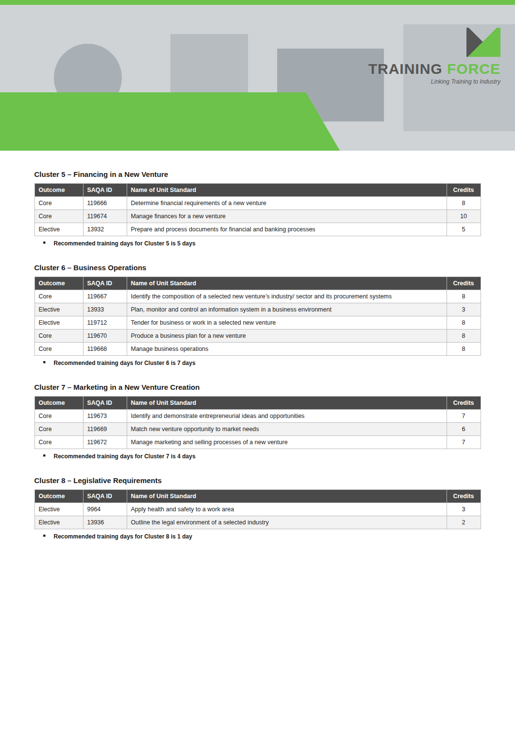BUSINESS
TRAINING FORCE
Linking Training to Industry
Cluster 5 – Financing in a New Venture
| Outcome | SAQA ID | Name of Unit Standard | Credits |
| --- | --- | --- | --- |
| Core | 119666 | Determine financial requirements of a new venture | 8 |
| Core | 119674 | Manage finances for a new venture | 10 |
| Elective | 13932 | Prepare and process documents for financial and banking processes | 5 |
Recommended training days for Cluster 5 is 5 days
Cluster 6 – Business Operations
| Outcome | SAQA ID | Name of Unit Standard | Credits |
| --- | --- | --- | --- |
| Core | 119667 | Identify the composition of a selected new venture’s industry/ sector and its procurement systems | 8 |
| Elective | 13933 | Plan, monitor and control an information system in a business environment | 3 |
| Elective | 119712 | Tender for business or work in a selected new venture | 8 |
| Core | 119670 | Produce a business plan for a new venture | 8 |
| Core | 119668 | Manage business operations | 8 |
Recommended training days for Cluster 6 is 7 days
Cluster 7 – Marketing in a New Venture Creation
| Outcome | SAQA ID | Name of Unit Standard | Credits |
| --- | --- | --- | --- |
| Core | 119673 | Identify and demonstrate entrepreneurial ideas and opportunities | 7 |
| Core | 119669 | Match new venture opportunity to market needs | 6 |
| Core | 119672 | Manage marketing and selling processes of a new venture | 7 |
Recommended training days for Cluster 7 is 4 days
Cluster 8 – Legislative Requirements
| Outcome | SAQA ID | Name of Unit Standard | Credits |
| --- | --- | --- | --- |
| Elective | 9964 | Apply health and safety to a work area | 3 |
| Elective | 13936 | Outline the legal environment of a selected industry | 2 |
Recommended training days for Cluster 8 is 1 day